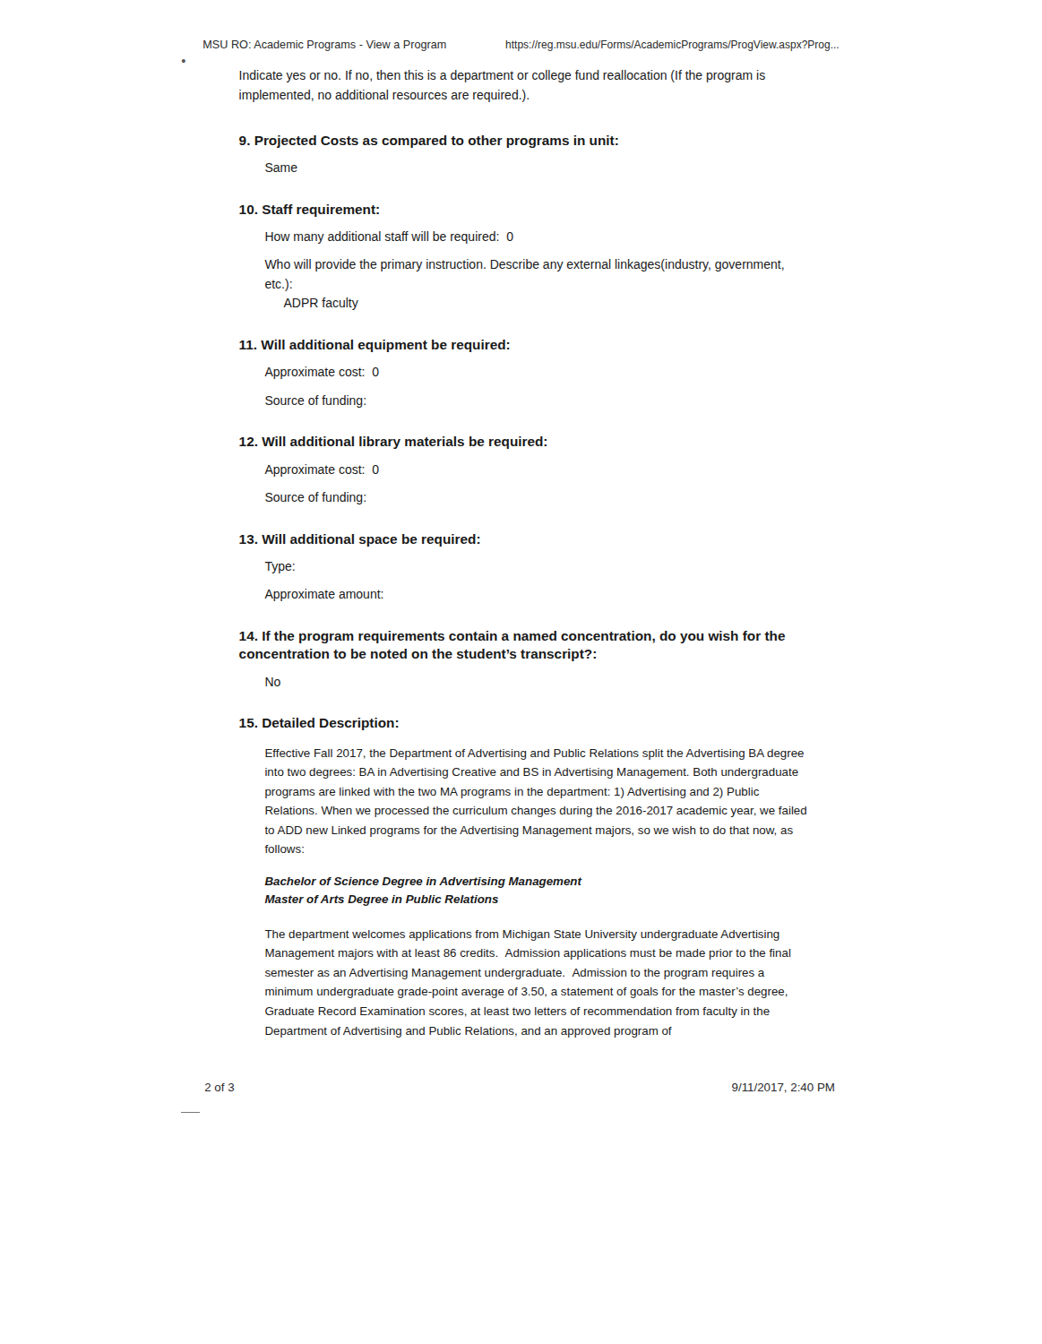MSU RO: Academic Programs - View a Program
https://reg.msu.edu/Forms/AcademicPrograms/ProgView.aspx?Prog...
•
Indicate yes or no. If no, then this is a department or college fund reallocation (If the program is implemented, no additional resources are required.).
9. Projected Costs as compared to other programs in unit:
Same
10. Staff requirement:
How many additional staff will be required: 0
Who will provide the primary instruction. Describe any external linkages(industry, government, etc.): ADPR faculty
11. Will additional equipment be required:
Approximate cost: 0
Source of funding:
12. Will additional library materials be required:
Approximate cost: 0
Source of funding:
13. Will additional space be required:
Type:
Approximate amount:
14. If the program requirements contain a named concentration, do you wish for the concentration to be noted on the student’s transcript?:
No
15. Detailed Description:
Effective Fall 2017, the Department of Advertising and Public Relations split the Advertising BA degree into two degrees: BA in Advertising Creative and BS in Advertising Management. Both undergraduate programs are linked with the two MA programs in the department: 1) Advertising and 2) Public Relations. When we processed the curriculum changes during the 2016-2017 academic year, we failed to ADD new Linked programs for the Advertising Management majors, so we wish to do that now, as follows:
Bachelor of Science Degree in Advertising Management
Master of Arts Degree in Public Relations
The department welcomes applications from Michigan State University undergraduate Advertising Management majors with at least 86 credits. Admission applications must be made prior to the final semester as an Advertising Management undergraduate. Admission to the program requires a minimum undergraduate grade-point average of 3.50, a statement of goals for the master’s degree, Graduate Record Examination scores, at least two letters of recommendation from faculty in the Department of Advertising and Public Relations, and an approved program of
2 of 3
9/11/2017, 2:40 PM